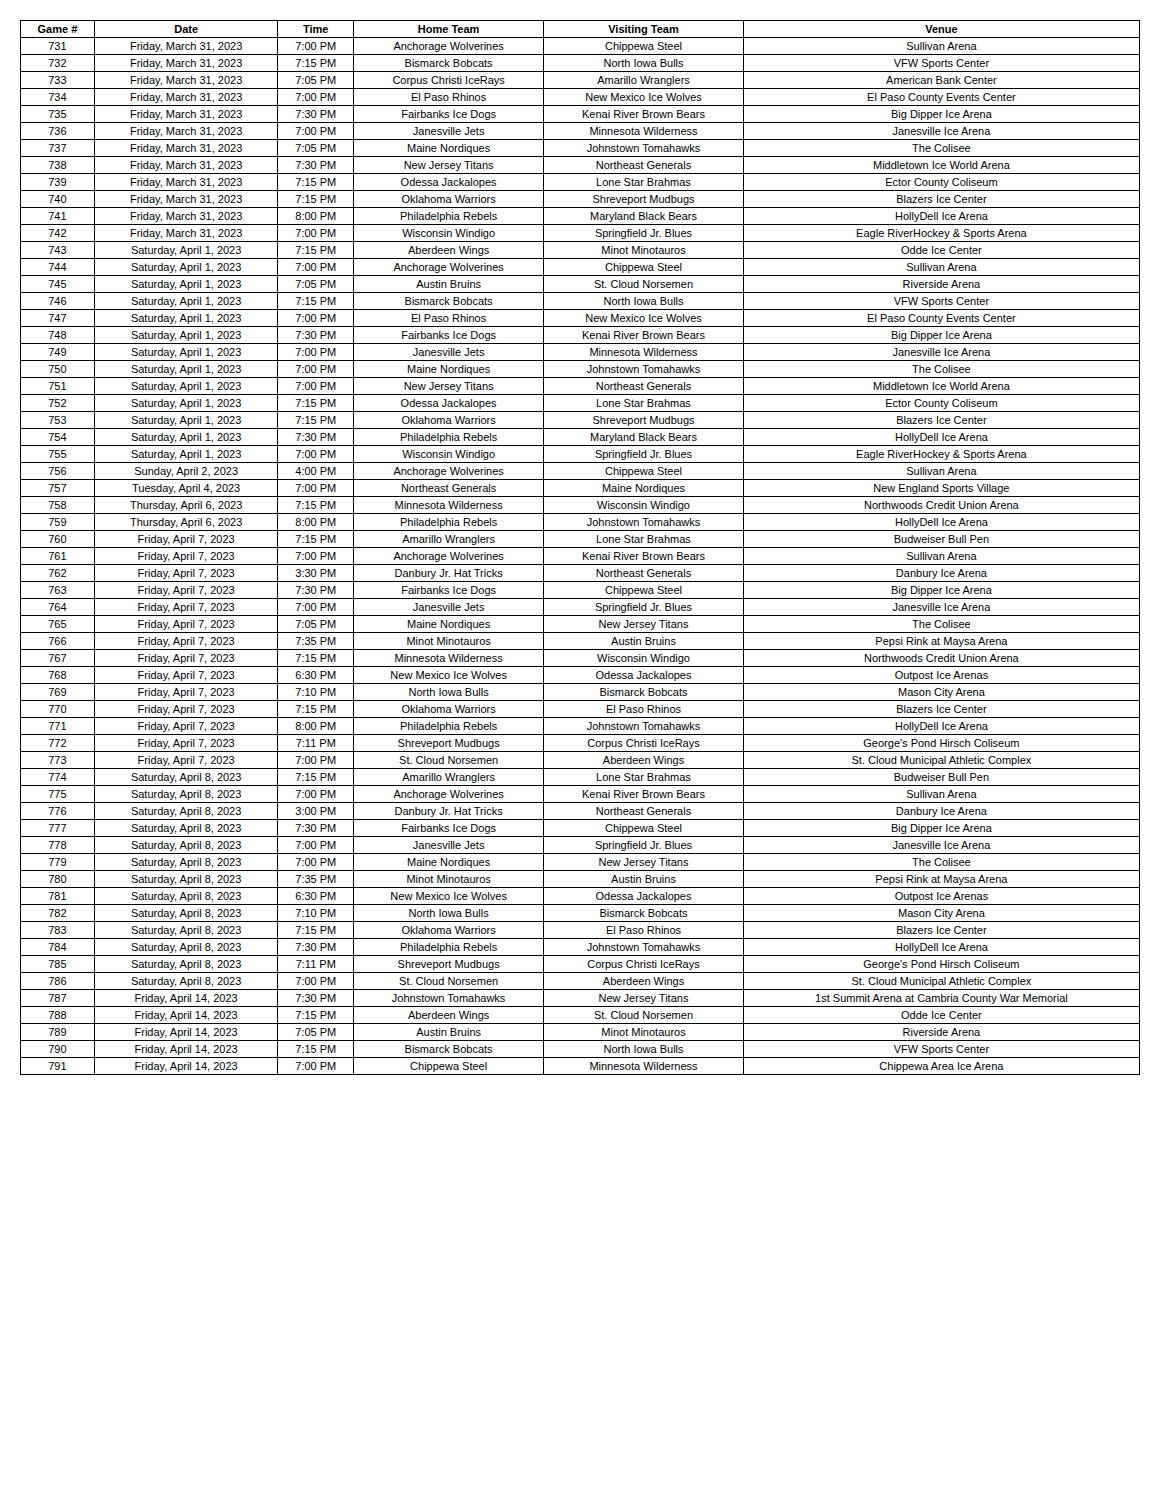Hockey Game Schedule
| Game # | Date | Time | Home Team | Visiting Team | Venue |
| --- | --- | --- | --- | --- | --- |
| 731 | Friday, March 31, 2023 | 7:00 PM | Anchorage Wolverines | Chippewa Steel | Sullivan Arena |
| 732 | Friday, March 31, 2023 | 7:15 PM | Bismarck Bobcats | North Iowa Bulls | VFW Sports Center |
| 733 | Friday, March 31, 2023 | 7:05 PM | Corpus Christi IceRays | Amarillo Wranglers | American Bank Center |
| 734 | Friday, March 31, 2023 | 7:00 PM | El Paso Rhinos | New Mexico Ice Wolves | El Paso County Events Center |
| 735 | Friday, March 31, 2023 | 7:30 PM | Fairbanks Ice Dogs | Kenai River Brown Bears | Big Dipper Ice Arena |
| 736 | Friday, March 31, 2023 | 7:00 PM | Janesville Jets | Minnesota Wilderness | Janesville Ice Arena |
| 737 | Friday, March 31, 2023 | 7:05 PM | Maine Nordiques | Johnstown Tomahawks | The Colisee |
| 738 | Friday, March 31, 2023 | 7:30 PM | New Jersey Titans | Northeast Generals | Middletown Ice World Arena |
| 739 | Friday, March 31, 2023 | 7:15 PM | Odessa Jackalopes | Lone Star Brahmas | Ector County Coliseum |
| 740 | Friday, March 31, 2023 | 7:15 PM | Oklahoma Warriors | Shreveport Mudbugs | Blazers Ice Center |
| 741 | Friday, March 31, 2023 | 8:00 PM | Philadelphia Rebels | Maryland Black Bears | HollyDell Ice Arena |
| 742 | Friday, March 31, 2023 | 7:00 PM | Wisconsin Windigo | Springfield Jr. Blues | Eagle RiverHockey & Sports Arena |
| 743 | Saturday, April 1, 2023 | 7:15 PM | Aberdeen Wings | Minot Minotauros | Odde Ice Center |
| 744 | Saturday, April 1, 2023 | 7:00 PM | Anchorage Wolverines | Chippewa Steel | Sullivan Arena |
| 745 | Saturday, April 1, 2023 | 7:05 PM | Austin Bruins | St. Cloud Norsemen | Riverside Arena |
| 746 | Saturday, April 1, 2023 | 7:15 PM | Bismarck Bobcats | North Iowa Bulls | VFW Sports Center |
| 747 | Saturday, April 1, 2023 | 7:00 PM | El Paso Rhinos | New Mexico Ice Wolves | El Paso County Events Center |
| 748 | Saturday, April 1, 2023 | 7:30 PM | Fairbanks Ice Dogs | Kenai River Brown Bears | Big Dipper Ice Arena |
| 749 | Saturday, April 1, 2023 | 7:00 PM | Janesville Jets | Minnesota Wilderness | Janesville Ice Arena |
| 750 | Saturday, April 1, 2023 | 7:00 PM | Maine Nordiques | Johnstown Tomahawks | The Colisee |
| 751 | Saturday, April 1, 2023 | 7:00 PM | New Jersey Titans | Northeast Generals | Middletown Ice World Arena |
| 752 | Saturday, April 1, 2023 | 7:15 PM | Odessa Jackalopes | Lone Star Brahmas | Ector County Coliseum |
| 753 | Saturday, April 1, 2023 | 7:15 PM | Oklahoma Warriors | Shreveport Mudbugs | Blazers Ice Center |
| 754 | Saturday, April 1, 2023 | 7:30 PM | Philadelphia Rebels | Maryland Black Bears | HollyDell Ice Arena |
| 755 | Saturday, April 1, 2023 | 7:00 PM | Wisconsin Windigo | Springfield Jr. Blues | Eagle RiverHockey & Sports Arena |
| 756 | Sunday, April 2, 2023 | 4:00 PM | Anchorage Wolverines | Chippewa Steel | Sullivan Arena |
| 757 | Tuesday, April 4, 2023 | 7:00 PM | Northeast Generals | Maine Nordiques | New England Sports Village |
| 758 | Thursday, April 6, 2023 | 7:15 PM | Minnesota Wilderness | Wisconsin Windigo | Northwoods Credit Union Arena |
| 759 | Thursday, April 6, 2023 | 8:00 PM | Philadelphia Rebels | Johnstown Tomahawks | HollyDell Ice Arena |
| 760 | Friday, April 7, 2023 | 7:15 PM | Amarillo Wranglers | Lone Star Brahmas | Budweiser Bull Pen |
| 761 | Friday, April 7, 2023 | 7:00 PM | Anchorage Wolverines | Kenai River Brown Bears | Sullivan Arena |
| 762 | Friday, April 7, 2023 | 3:30 PM | Danbury Jr. Hat Tricks | Northeast Generals | Danbury Ice Arena |
| 763 | Friday, April 7, 2023 | 7:30 PM | Fairbanks Ice Dogs | Chippewa Steel | Big Dipper Ice Arena |
| 764 | Friday, April 7, 2023 | 7:00 PM | Janesville Jets | Springfield Jr. Blues | Janesville Ice Arena |
| 765 | Friday, April 7, 2023 | 7:05 PM | Maine Nordiques | New Jersey Titans | The Colisee |
| 766 | Friday, April 7, 2023 | 7:35 PM | Minot Minotauros | Austin Bruins | Pepsi Rink at Maysa Arena |
| 767 | Friday, April 7, 2023 | 7:15 PM | Minnesota Wilderness | Wisconsin Windigo | Northwoods Credit Union Arena |
| 768 | Friday, April 7, 2023 | 6:30 PM | New Mexico Ice Wolves | Odessa Jackalopes | Outpost Ice Arenas |
| 769 | Friday, April 7, 2023 | 7:10 PM | North Iowa Bulls | Bismarck Bobcats | Mason City Arena |
| 770 | Friday, April 7, 2023 | 7:15 PM | Oklahoma Warriors | El Paso Rhinos | Blazers Ice Center |
| 771 | Friday, April 7, 2023 | 8:00 PM | Philadelphia Rebels | Johnstown Tomahawks | HollyDell Ice Arena |
| 772 | Friday, April 7, 2023 | 7:11 PM | Shreveport Mudbugs | Corpus Christi IceRays | George's Pond Hirsch Coliseum |
| 773 | Friday, April 7, 2023 | 7:00 PM | St. Cloud Norsemen | Aberdeen Wings | St. Cloud Municipal Athletic Complex |
| 774 | Saturday, April 8, 2023 | 7:15 PM | Amarillo Wranglers | Lone Star Brahmas | Budweiser Bull Pen |
| 775 | Saturday, April 8, 2023 | 7:00 PM | Anchorage Wolverines | Kenai River Brown Bears | Sullivan Arena |
| 776 | Saturday, April 8, 2023 | 3:00 PM | Danbury Jr. Hat Tricks | Northeast Generals | Danbury Ice Arena |
| 777 | Saturday, April 8, 2023 | 7:30 PM | Fairbanks Ice Dogs | Chippewa Steel | Big Dipper Ice Arena |
| 778 | Saturday, April 8, 2023 | 7:00 PM | Janesville Jets | Springfield Jr. Blues | Janesville Ice Arena |
| 779 | Saturday, April 8, 2023 | 7:00 PM | Maine Nordiques | New Jersey Titans | The Colisee |
| 780 | Saturday, April 8, 2023 | 7:35 PM | Minot Minotauros | Austin Bruins | Pepsi Rink at Maysa Arena |
| 781 | Saturday, April 8, 2023 | 6:30 PM | New Mexico Ice Wolves | Odessa Jackalopes | Outpost Ice Arenas |
| 782 | Saturday, April 8, 2023 | 7:10 PM | North Iowa Bulls | Bismarck Bobcats | Mason City Arena |
| 783 | Saturday, April 8, 2023 | 7:15 PM | Oklahoma Warriors | El Paso Rhinos | Blazers Ice Center |
| 784 | Saturday, April 8, 2023 | 7:30 PM | Philadelphia Rebels | Johnstown Tomahawks | HollyDell Ice Arena |
| 785 | Saturday, April 8, 2023 | 7:11 PM | Shreveport Mudbugs | Corpus Christi IceRays | George's Pond Hirsch Coliseum |
| 786 | Saturday, April 8, 2023 | 7:00 PM | St. Cloud Norsemen | Aberdeen Wings | St. Cloud Municipal Athletic Complex |
| 787 | Friday, April 14, 2023 | 7:30 PM | Johnstown Tomahawks | New Jersey Titans | 1st Summit Arena at Cambria County War Memorial |
| 788 | Friday, April 14, 2023 | 7:15 PM | Aberdeen Wings | St. Cloud Norsemen | Odde Ice Center |
| 789 | Friday, April 14, 2023 | 7:05 PM | Austin Bruins | Minot Minotauros | Riverside Arena |
| 790 | Friday, April 14, 2023 | 7:15 PM | Bismarck Bobcats | North Iowa Bulls | VFW Sports Center |
| 791 | Friday, April 14, 2023 | 7:00 PM | Chippewa Steel | Minnesota Wilderness | Chippewa Area Ice Arena |